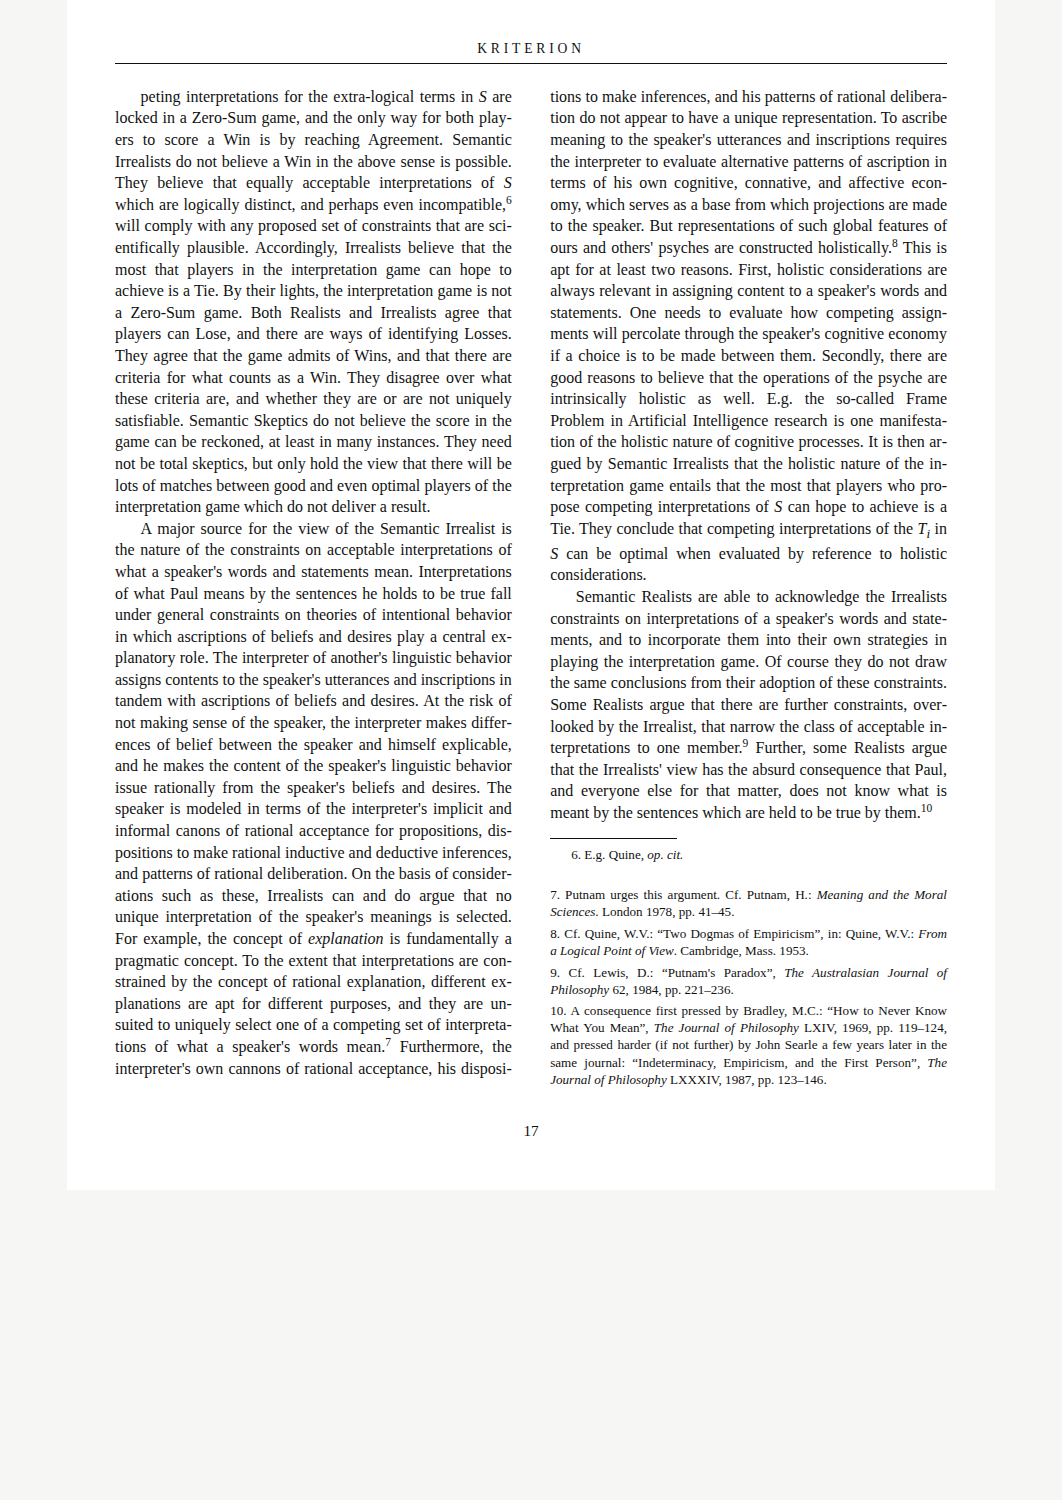Kriterion
peting interpretations for the extra-logical terms in S are locked in a Zero-Sum game, and the only way for both players to score a Win is by reaching Agreement. Semantic Irrealists do not believe a Win in the above sense is possible. They believe that equally acceptable interpretations of S which are logically distinct, and perhaps even incompatible,6 will comply with any proposed set of constraints that are scientifically plausible. Accordingly, Irrealists believe that the most that players in the interpretation game can hope to achieve is a Tie. By their lights, the interpretation game is not a Zero-Sum game. Both Realists and Irrealists agree that players can Lose, and there are ways of identifying Losses. They agree that the game admits of Wins, and that there are criteria for what counts as a Win. They disagree over what these criteria are, and whether they are or are not uniquely satisfiable. Semantic Skeptics do not believe the score in the game can be reckoned, at least in many instances. They need not be total skeptics, but only hold the view that there will be lots of matches between good and even optimal players of the interpretation game which do not deliver a result.
A major source for the view of the Semantic Irrealist is the nature of the constraints on acceptable interpretations of what a speaker's words and statements mean. Interpretations of what Paul means by the sentences he holds to be true fall under general constraints on theories of intentional behavior in which ascriptions of beliefs and desires play a central explanatory role. The interpreter of another's linguistic behavior assigns contents to the speaker's utterances and inscriptions in tandem with ascriptions of beliefs and desires. At the risk of not making sense of the speaker, the interpreter makes differences of belief between the speaker and himself explicable, and he makes the content of the speaker's linguistic behavior issue rationally from the speaker's beliefs and desires. The speaker is modeled in terms of the interpreter's implicit and informal canons of rational acceptance for propositions, dispositions to make rational inductive and deductive inferences, and patterns of rational deliberation. On the basis of considerations such as these, Irrealists can and do argue that no unique interpretation of the speaker's meanings is selected. For example, the concept of explanation is fundamentally a pragmatic concept. To the extent that interpretations are constrained by the concept of rational explanation, different explanations are apt for different purposes, and they are unsuited to uniquely select one of a competing set of interpretations of what a speaker's words mean.7 Furthermore, the interpreter's own cannons of rational acceptance, his dispositions to make inferences, and his patterns of rational deliberation do not appear to have a unique representation. To ascribe meaning to the speaker's utterances and inscriptions requires the interpreter to evaluate alternative patterns of ascription in terms of his own cognitive, connative, and affective economy, which serves as a base from which projections are made to the speaker. But representations of such global features of ours and others' psyches are constructed holistically.8 This is apt for at least two reasons. First, holistic considerations are always relevant in assigning content to a speaker's words and statements. One needs to evaluate how competing assignments will percolate through the speaker's cognitive economy if a choice is to be made between them. Secondly, there are good reasons to believe that the operations of the psyche are intrinsically holistic as well. E.g. the so-called Frame Problem in Artificial Intelligence research is one manifestation of the holistic nature of cognitive processes. It is then argued by Semantic Irrealists that the holistic nature of the interpretation game entails that the most that players who propose competing interpretations of S can hope to achieve is a Tie. They conclude that competing interpretations of the Ti in S can be optimal when evaluated by reference to holistic considerations.
Semantic Realists are able to acknowledge the Irrealists constraints on interpretations of a speaker's words and statements, and to incorporate them into their own strategies in playing the interpretation game. Of course they do not draw the same conclusions from their adoption of these constraints. Some Realists argue that there are further constraints, overlooked by the Irrealist, that narrow the class of acceptable interpretations to one member.9 Further, some Realists argue that the Irrealists' view has the absurd consequence that Paul, and everyone else for that matter, does not know what is meant by the sentences which are held to be true by them.10
6. E.g. Quine, op. cit.
7. Putnam urges this argument. Cf. Putnam, H.: Meaning and the Moral Sciences. London 1978, pp. 41–45.
8. Cf. Quine, W.V.: “Two Dogmas of Empiricism”, in: Quine, W.V.: From a Logical Point of View. Cambridge, Mass. 1953.
9. Cf. Lewis, D.: “Putnam's Paradox”, The Australasian Journal of Philosophy 62, 1984, pp. 221–236.
10. A consequence first pressed by Bradley, M.C.: “How to Never Know What You Mean”, The Journal of Philosophy LXIV, 1969, pp. 119–124, and pressed harder (if not further) by John Searle a few years later in the same journal: “Indeterminacy, Empiricism, and the First Person”, The Journal of Philosophy LXXXIV, 1987, pp. 123–146.
17